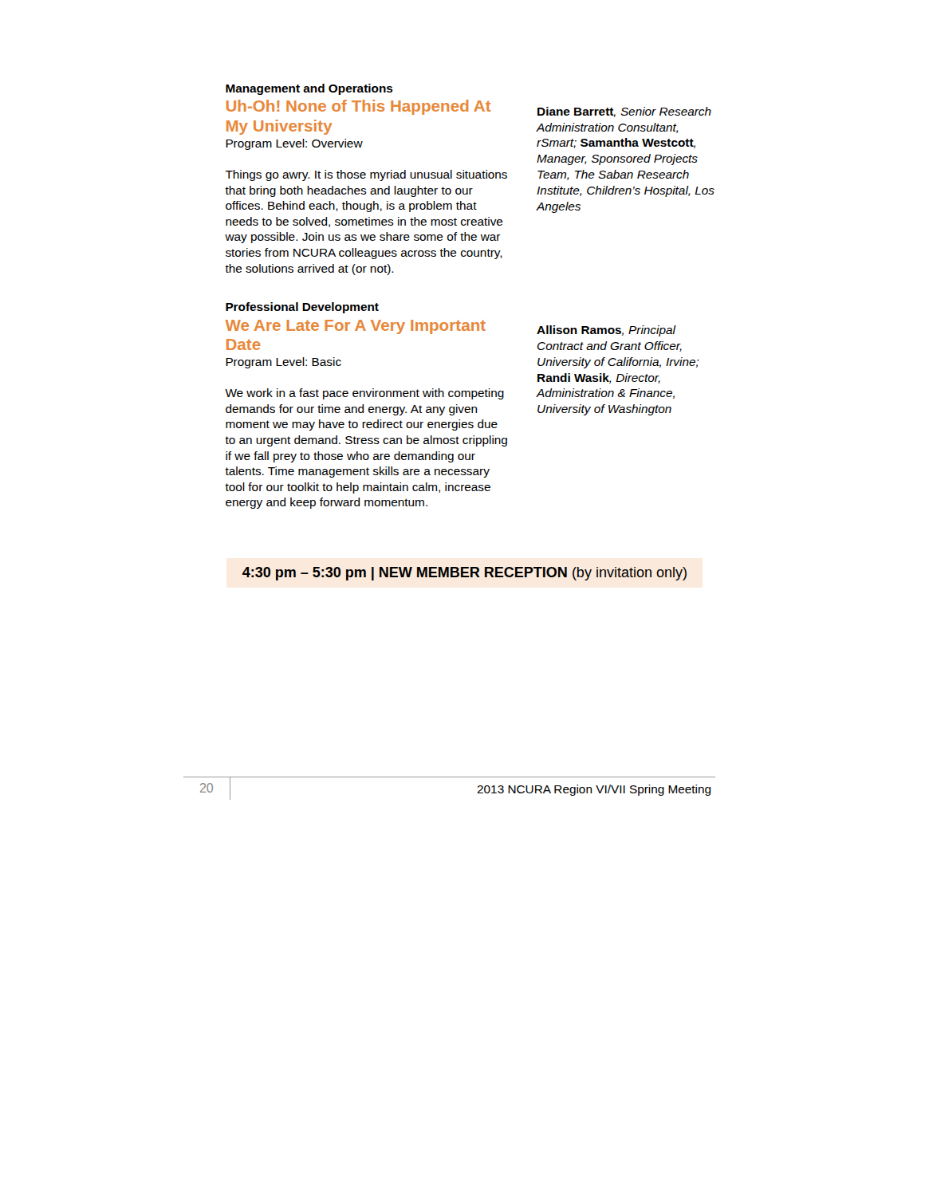Management and Operations
Uh-Oh! None of This Happened At My University
Program Level: Overview
Things go awry. It is those myriad unusual situations that bring both headaches and laughter to our offices. Behind each, though, is a problem that needs to be solved, sometimes in the most creative way possible. Join us as we share some of the war stories from NCURA colleagues across the country, the solutions arrived at (or not).
Diane Barrett, Senior Research Administration Consultant, rSmart; Samantha Westcott, Manager, Sponsored Projects Team, The Saban Research Institute, Children’s Hospital, Los Angeles
Professional Development
We Are Late For A Very Important Date
Program Level: Basic
We work in a fast pace environment with competing demands for our time and energy. At any given moment we may have to redirect our energies due to an urgent demand. Stress can be almost crippling if we fall prey to those who are demanding our talents. Time management skills are a necessary tool for our toolkit to help maintain calm, increase energy and keep forward momentum.
Allison Ramos, Principal Contract and Grant Officer, University of California, Irvine; Randi Wasik, Director, Administration & Finance, University of Washington
4:30 pm – 5:30 pm | NEW MEMBER RECEPTION (by invitation only)
20
2013 NCURA Region VI/VII Spring Meeting